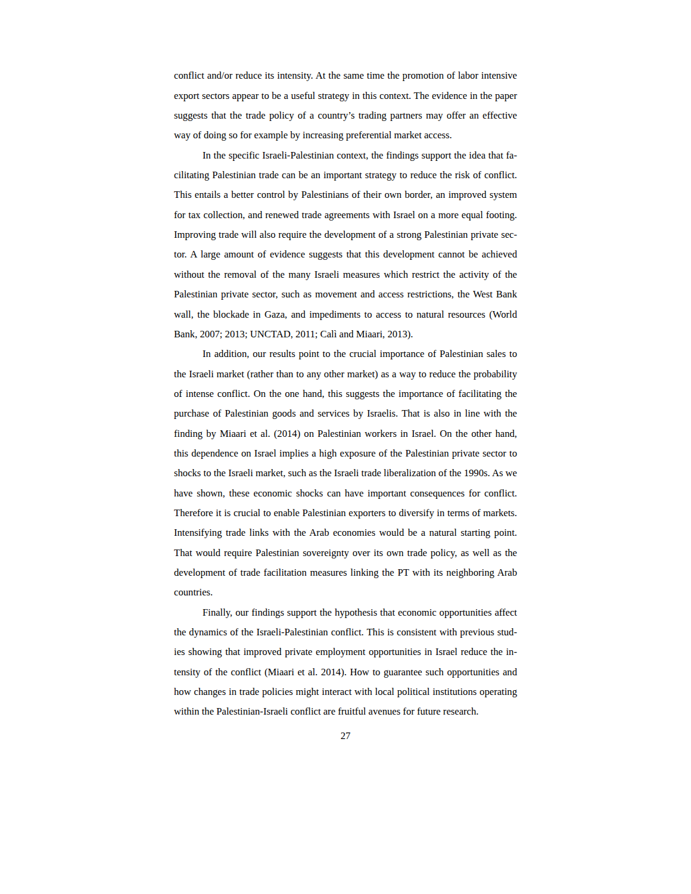conflict and/or reduce its intensity. At the same time the promotion of labor intensive export sectors appear to be a useful strategy in this context. The evidence in the paper suggests that the trade policy of a country’s trading partners may offer an effective way of doing so for example by increasing preferential market access.
In the specific Israeli-Palestinian context, the findings support the idea that facilitating Palestinian trade can be an important strategy to reduce the risk of conflict. This entails a better control by Palestinians of their own border, an improved system for tax collection, and renewed trade agreements with Israel on a more equal footing. Improving trade will also require the development of a strong Palestinian private sector. A large amount of evidence suggests that this development cannot be achieved without the removal of the many Israeli measures which restrict the activity of the Palestinian private sector, such as movement and access restrictions, the West Bank wall, the blockade in Gaza, and impediments to access to natural resources (World Bank, 2007; 2013; UNCTAD, 2011; Calì and Miaari, 2013).
In addition, our results point to the crucial importance of Palestinian sales to the Israeli market (rather than to any other market) as a way to reduce the probability of intense conflict. On the one hand, this suggests the importance of facilitating the purchase of Palestinian goods and services by Israelis. That is also in line with the finding by Miaari et al. (2014) on Palestinian workers in Israel. On the other hand, this dependence on Israel implies a high exposure of the Palestinian private sector to shocks to the Israeli market, such as the Israeli trade liberalization of the 1990s. As we have shown, these economic shocks can have important consequences for conflict. Therefore it is crucial to enable Palestinian exporters to diversify in terms of markets. Intensifying trade links with the Arab economies would be a natural starting point. That would require Palestinian sovereignty over its own trade policy, as well as the development of trade facilitation measures linking the PT with its neighboring Arab countries.
Finally, our findings support the hypothesis that economic opportunities affect the dynamics of the Israeli-Palestinian conflict. This is consistent with previous studies showing that improved private employment opportunities in Israel reduce the intensity of the conflict (Miaari et al. 2014). How to guarantee such opportunities and how changes in trade policies might interact with local political institutions operating within the Palestinian-Israeli conflict are fruitful avenues for future research.
27